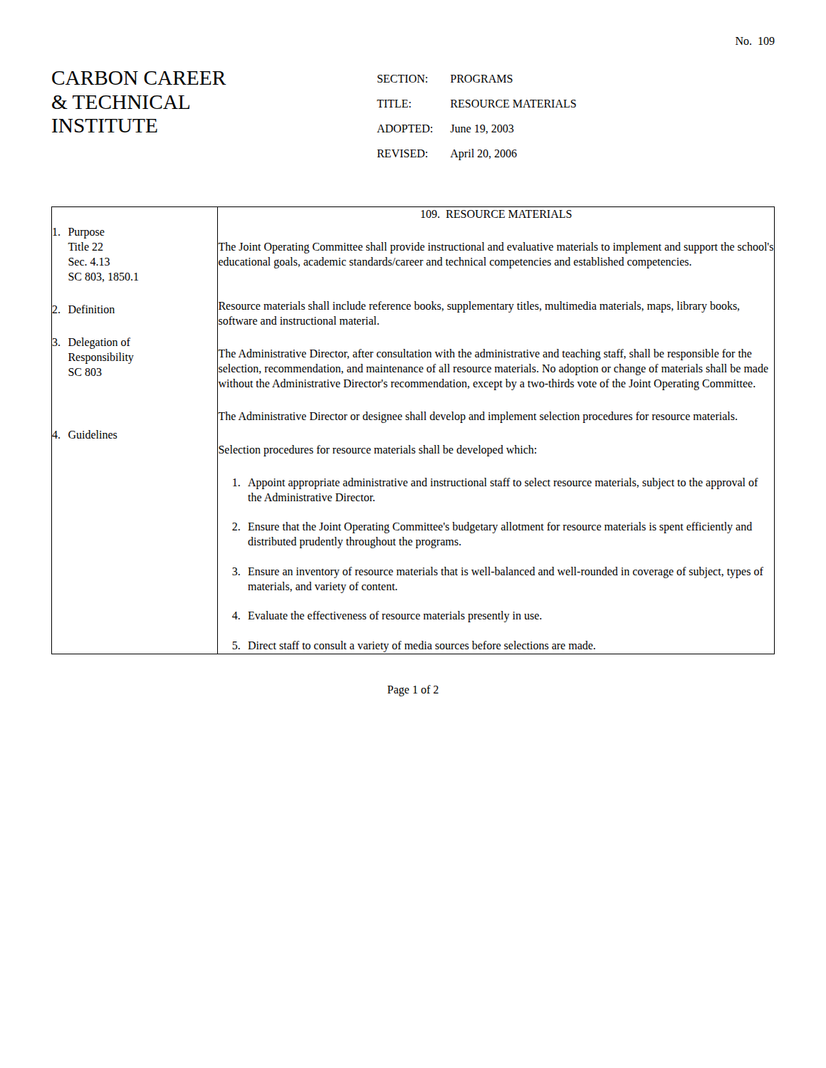No. 109
CARBON CAREER
& TECHNICAL
INSTITUTE
| SECTION: | PROGRAMS |
| TITLE: | RESOURCE MATERIALS |
| ADOPTED: | June 19, 2003 |
| REVISED: | April 20, 2006 |
| 1. Purpose Title 22 Sec. 4.13 SC 803, 1850.1 2. Definition 3. Delegation of Responsibility SC 803 4. Guidelines | 109. RESOURCE MATERIALS The Joint Operating Committee shall provide instructional and evaluative materials to implement and support the school's educational goals, academic standards/career and technical competencies and established competencies. Resource materials shall include reference books, supplementary titles, multimedia materials, maps, library books, software and instructional material. The Administrative Director, after consultation with the administrative and teaching staff, shall be responsible for the selection, recommendation, and maintenance of all resource materials. No adoption or change of materials shall be made without the Administrative Director's recommendation, except by a two-thirds vote of the Joint Operating Committee. The Administrative Director or designee shall develop and implement selection procedures for resource materials. Selection procedures for resource materials shall be developed which: Appoint appropriate administrative and instructional staff to select resource materials, subject to the approval of the Administrative Director. Ensure that the Joint Operating Committee's budgetary allotment for resource materials is spent efficiently and distributed prudently throughout the programs. Ensure an inventory of resource materials that is well-balanced and well-rounded in coverage of subject, types of materials, and variety of content. Evaluate the effectiveness of resource materials presently in use. Direct staff to consult a variety of media sources before selections are made. |
Page 1 of 2